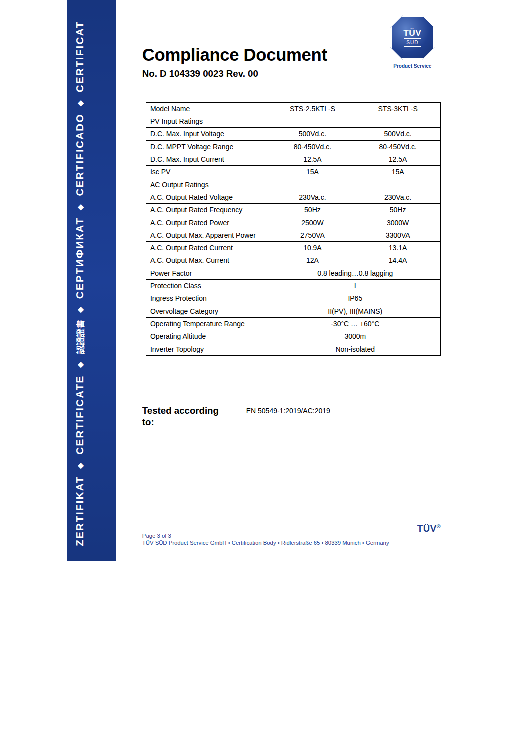ZERTIFIKAT ◆ CERTIFICATE ◆ 認證證書 ◆ CEPTИФИКАТ ◆ CERTIFICADO ◆ CERTIFICAT
TÜV
SÜD
Product Service
Compliance Document
No. D 104339 0023 Rev. 00
| Model Name | STS-2.5KTL-S | STS-3KTL-S |
| PV Input Ratings | | |
| D.C. Max. Input Voltage | 500Vd.c. | 500Vd.c. |
| D.C. MPPT Voltage Range | 80-450Vd.c. | 80-450Vd.c. |
| D.C. Max. Input Current | 12.5A | 12.5A |
| Isc PV | 15A | 15A |
| AC Output Ratings | | |
| A.C. Output Rated Voltage | 230Va.c. | 230Va.c. |
| A.C. Output Rated Frequency | 50Hz | 50Hz |
| A.C. Output Rated Power | 2500W | 3000W |
| A.C. Output Max. Apparent Power | 2750VA | 3300VA |
| A.C. Output Rated Current | 10.9A | 13.1A |
| A.C. Output Max. Current | 12A | 14.4A |
| Power Factor | 0.8 leading…0.8 lagging |
| Protection Class | I |
| Ingress Protection | IP65 |
| Overvoltage Category | II(PV), III(MAINS) |
| Operating Temperature Range | -30°C … +60°C |
| Operating Altitude | 3000m |
| Inverter Topology | Non-isolated |
Tested according to:
EN 50549-1:2019/AC:2019
Page 3 of 3
TÜV SÜD Product Service GmbH • Certification Body • Ridlerstraße 65 • 80339 Munich • Germany
TÜV®